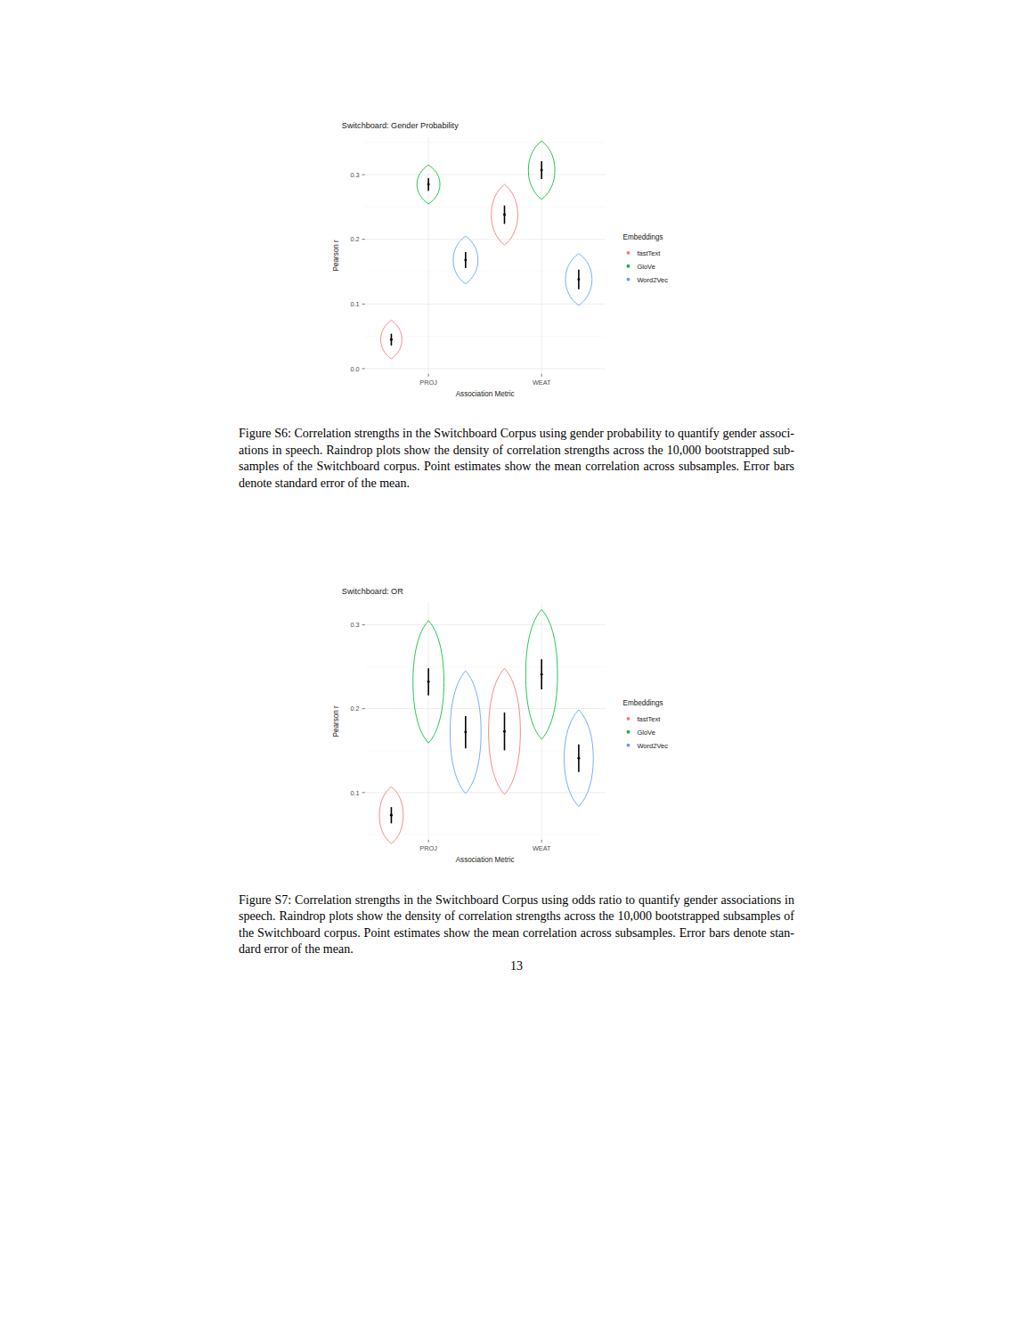Switchboard: Gender Probability y scale: value 0.0 -> y=286 ; 0.35 -> y=30 => y = 286 - v*(256/0.35) 0.0 0.1 0.2 0.3 Pearson r PROJ WEAT Association Metric Embeddings fastText GloVe Word2Vec
Figure S6: Correlation strengths in the Switchboard Corpus using gender probability to quantify gender associations in speech. Raindrop plots show the density of correlation strengths across the 10,000 bootstrapped subsamples of the Switchboard corpus. Point estimates show the mean correlation across subsamples. Error bars denote standard error of the mean.
Switchboard: OR 0.1 0.2 0.3 Pearson r PROJ WEAT Association Metric Embeddings fastText GloVe Word2Vec
Figure S7: Correlation strengths in the Switchboard Corpus using odds ratio to quantify gender associations in speech. Raindrop plots show the density of correlation strengths across the 10,000 bootstrapped subsamples of the Switchboard corpus. Point estimates show the mean correlation across subsamples. Error bars denote standard error of the mean.
13